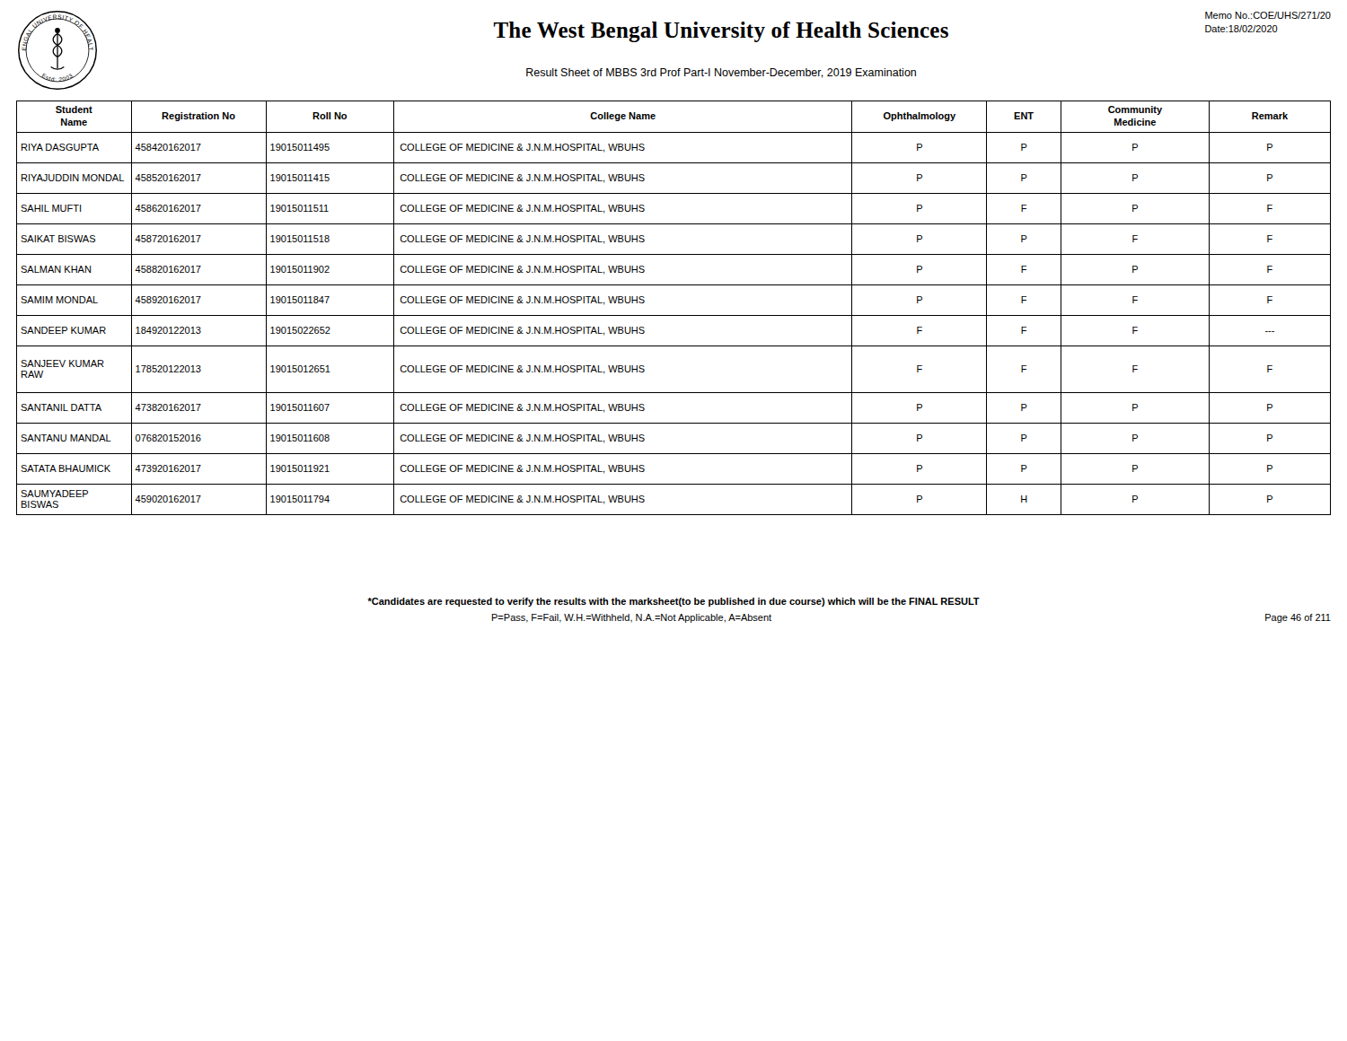Memo No.:COE/UHS/271/20
Date:18/02/2020
THE WEST BENGAL UNIVERSITY OF HEALTH SCIENCES Estd: 2003
The West Bengal University of Health Sciences
Result Sheet of MBBS 3rd Prof Part-I November-December, 2019 Examination
| Student Name | Registration No | Roll No | College Name | Ophthalmology | ENT | Community Medicine | Remark |
| --- | --- | --- | --- | --- | --- | --- | --- |
| RIYA DASGUPTA | 458420162017 | 19015011495 | COLLEGE OF MEDICINE & J.N.M.HOSPITAL, WBUHS | P | P | P | P |
| RIYAJUDDIN MONDAL | 458520162017 | 19015011415 | COLLEGE OF MEDICINE & J.N.M.HOSPITAL, WBUHS | P | P | P | P |
| SAHIL MUFTI | 458620162017 | 19015011511 | COLLEGE OF MEDICINE & J.N.M.HOSPITAL, WBUHS | P | F | P | F |
| SAIKAT BISWAS | 458720162017 | 19015011518 | COLLEGE OF MEDICINE & J.N.M.HOSPITAL, WBUHS | P | P | F | F |
| SALMAN KHAN | 458820162017 | 19015011902 | COLLEGE OF MEDICINE & J.N.M.HOSPITAL, WBUHS | P | F | P | F |
| SAMIM MONDAL | 458920162017 | 19015011847 | COLLEGE OF MEDICINE & J.N.M.HOSPITAL, WBUHS | P | F | F | F |
| SANDEEP KUMAR | 184920122013 | 19015022652 | COLLEGE OF MEDICINE & J.N.M.HOSPITAL, WBUHS | F | F | F | --- |
| SANJEEV KUMAR RAW | 178520122013 | 19015012651 | COLLEGE OF MEDICINE & J.N.M.HOSPITAL, WBUHS | F | F | F | F |
| SANTANIL DATTA | 473820162017 | 19015011607 | COLLEGE OF MEDICINE & J.N.M.HOSPITAL, WBUHS | P | P | P | P |
| SANTANU MANDAL | 076820152016 | 19015011608 | COLLEGE OF MEDICINE & J.N.M.HOSPITAL, WBUHS | P | P | P | P |
| SATATA BHAUMICK | 473920162017 | 19015011921 | COLLEGE OF MEDICINE & J.N.M.HOSPITAL, WBUHS | P | P | P | P |
| SAUMYADEEP BISWAS | 459020162017 | 19015011794 | COLLEGE OF MEDICINE & J.N.M.HOSPITAL, WBUHS | P | H | P | P |
*Candidates are requested to verify the results with the marksheet(to be published in due course) which will be the FINAL RESULT
P=Pass, F=Fail, W.H.=Withheld, N.A.=Not Applicable, A=Absent
Page 46 of 211